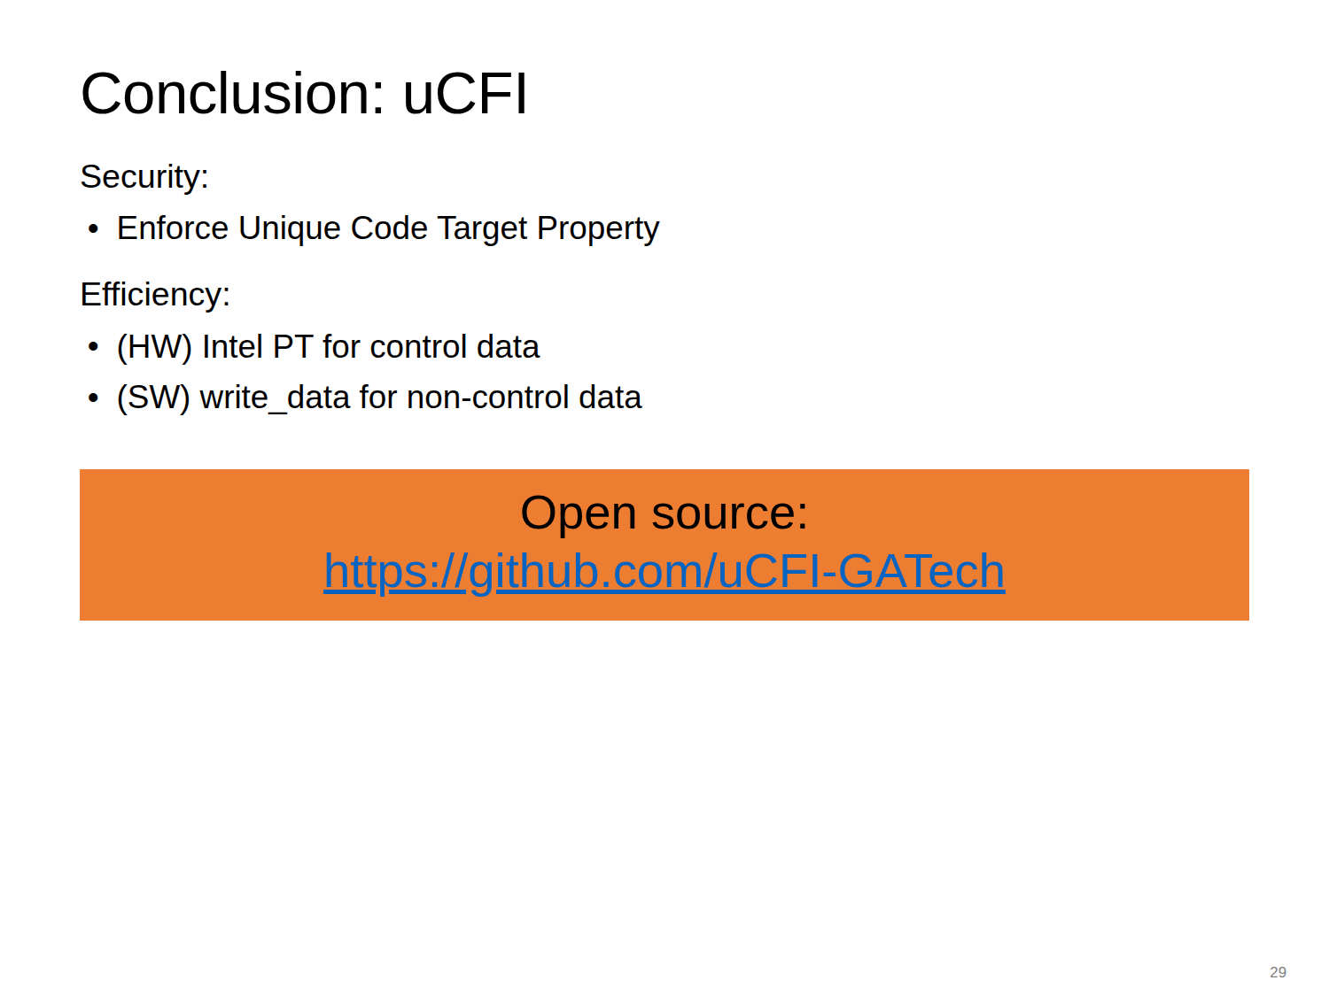Conclusion: uCFI
Security:
Enforce Unique Code Target Property
Efficiency:
(HW) Intel PT for control data
(SW) write_data for non-control data
Open source:
https://github.com/uCFI-GATech
29